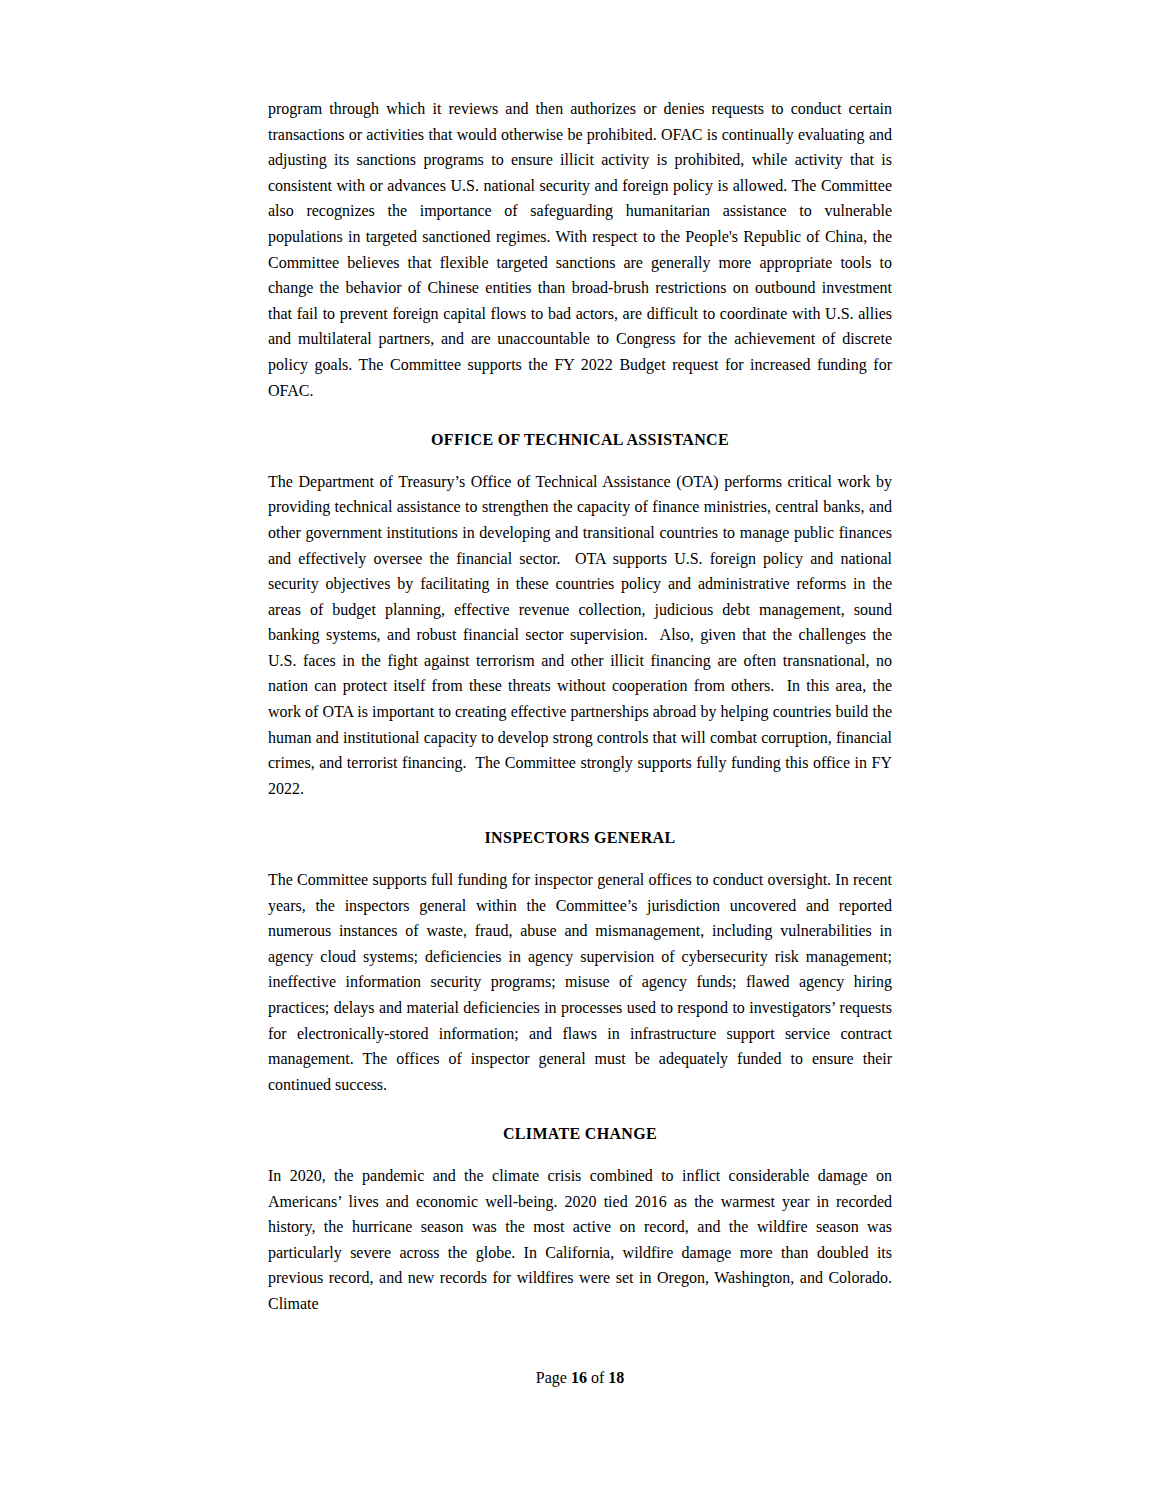program through which it reviews and then authorizes or denies requests to conduct certain transactions or activities that would otherwise be prohibited. OFAC is continually evaluating and adjusting its sanctions programs to ensure illicit activity is prohibited, while activity that is consistent with or advances U.S. national security and foreign policy is allowed. The Committee also recognizes the importance of safeguarding humanitarian assistance to vulnerable populations in targeted sanctioned regimes. With respect to the People's Republic of China, the Committee believes that flexible targeted sanctions are generally more appropriate tools to change the behavior of Chinese entities than broad-brush restrictions on outbound investment that fail to prevent foreign capital flows to bad actors, are difficult to coordinate with U.S. allies and multilateral partners, and are unaccountable to Congress for the achievement of discrete policy goals. The Committee supports the FY 2022 Budget request for increased funding for OFAC.
Office of Technical Assistance
The Department of Treasury’s Office of Technical Assistance (OTA) performs critical work by providing technical assistance to strengthen the capacity of finance ministries, central banks, and other government institutions in developing and transitional countries to manage public finances and effectively oversee the financial sector. OTA supports U.S. foreign policy and national security objectives by facilitating in these countries policy and administrative reforms in the areas of budget planning, effective revenue collection, judicious debt management, sound banking systems, and robust financial sector supervision. Also, given that the challenges the U.S. faces in the fight against terrorism and other illicit financing are often transnational, no nation can protect itself from these threats without cooperation from others. In this area, the work of OTA is important to creating effective partnerships abroad by helping countries build the human and institutional capacity to develop strong controls that will combat corruption, financial crimes, and terrorist financing. The Committee strongly supports fully funding this office in FY 2022.
Inspectors General
The Committee supports full funding for inspector general offices to conduct oversight. In recent years, the inspectors general within the Committee’s jurisdiction uncovered and reported numerous instances of waste, fraud, abuse and mismanagement, including vulnerabilities in agency cloud systems; deficiencies in agency supervision of cybersecurity risk management; ineffective information security programs; misuse of agency funds; flawed agency hiring practices; delays and material deficiencies in processes used to respond to investigators’ requests for electronically-stored information; and flaws in infrastructure support service contract management. The offices of inspector general must be adequately funded to ensure their continued success.
Climate Change
In 2020, the pandemic and the climate crisis combined to inflict considerable damage on Americans’ lives and economic well-being. 2020 tied 2016 as the warmest year in recorded history, the hurricane season was the most active on record, and the wildfire season was particularly severe across the globe. In California, wildfire damage more than doubled its previous record, and new records for wildfires were set in Oregon, Washington, and Colorado. Climate
Page 16 of 18